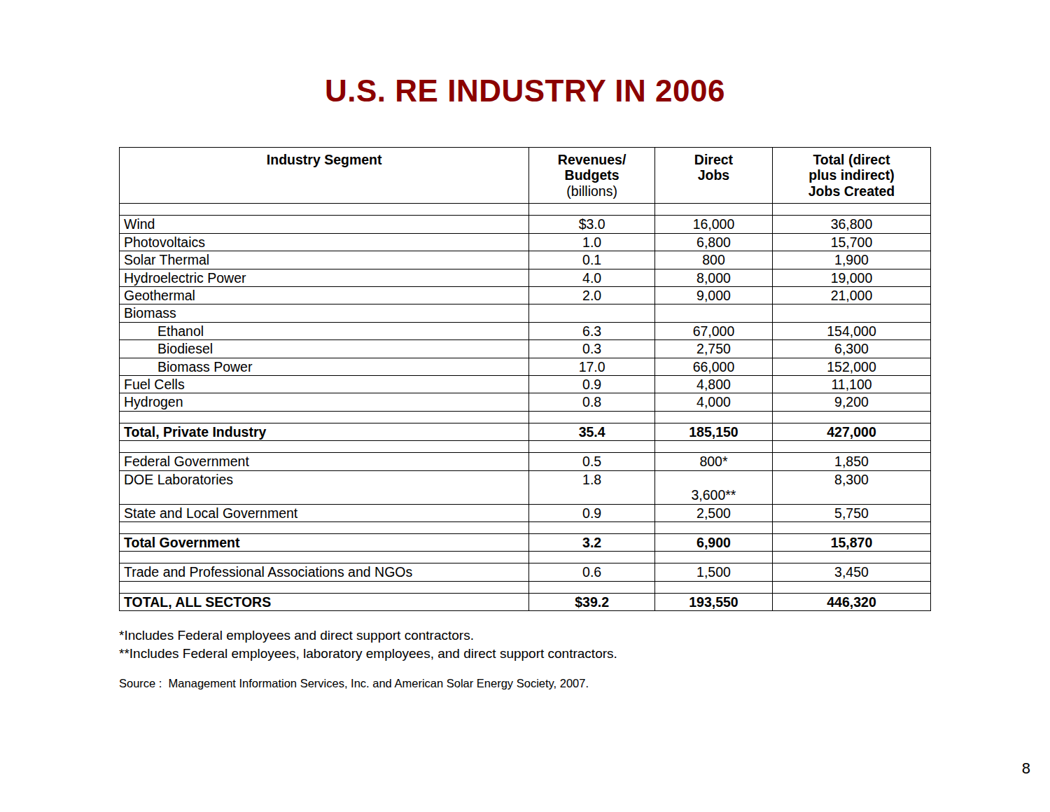U.S. RE INDUSTRY IN 2006
| Industry Segment | Revenues/ Budgets (billions) | Direct Jobs | Total (direct plus indirect) Jobs Created |
| --- | --- | --- | --- |
| Wind | $3.0 | 16,000 | 36,800 |
| Photovoltaics | 1.0 | 6,800 | 15,700 |
| Solar Thermal | 0.1 | 800 | 1,900 |
| Hydroelectric Power | 4.0 | 8,000 | 19,000 |
| Geothermal | 2.0 | 9,000 | 21,000 |
| Biomass | | | |
| Ethanol | 6.3 | 67,000 | 154,000 |
| Biodiesel | 0.3 | 2,750 | 6,300 |
| Biomass Power | 17.0 | 66,000 | 152,000 |
| Fuel Cells | 0.9 | 4,800 | 11,100 |
| Hydrogen | 0.8 | 4,000 | 9,200 |
| Total, Private Industry | 35.4 | 185,150 | 427,000 |
| Federal Government | 0.5 | 800* | 1,850 |
| DOE Laboratories | 1.8 | 3,600** | 8,300 |
| State and Local Government | 0.9 | 2,500 | 5,750 |
| Total Government | 3.2 | 6,900 | 15,870 |
| Trade and Professional Associations and NGOs | 0.6 | 1,500 | 3,450 |
| TOTAL, ALL SECTORS | $39.2 | 193,550 | 446,320 |
*Includes Federal employees and direct support contractors.
**Includes Federal employees, laboratory employees, and direct support contractors.
Source : Management Information Services, Inc. and American Solar Energy Society, 2007.
8